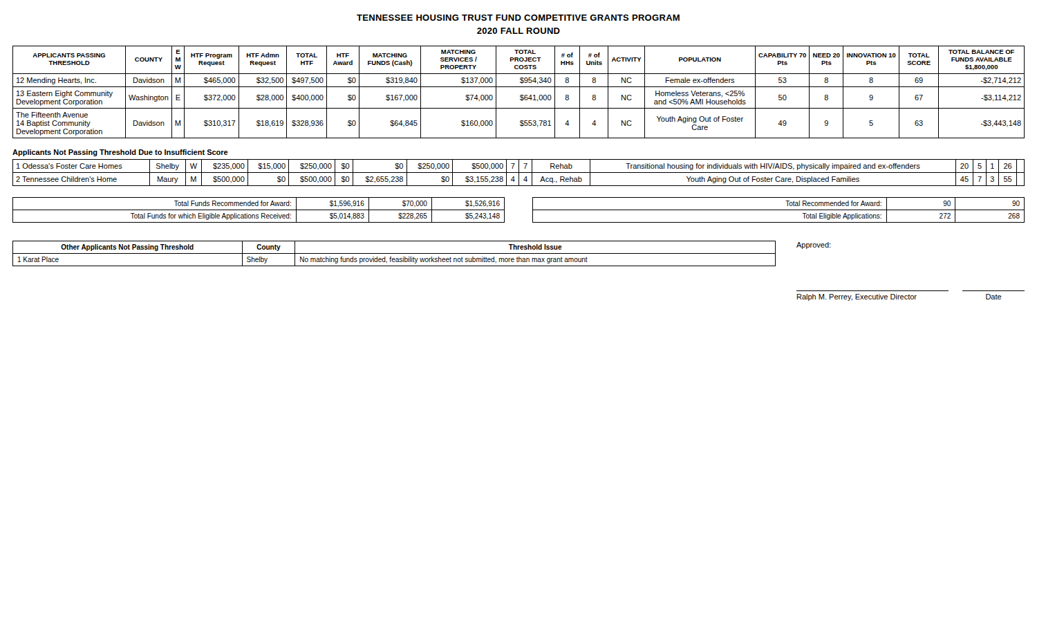TENNESSEE HOUSING TRUST FUND COMPETITIVE GRANTS PROGRAM
2020 FALL ROUND
| APPLICANTS PASSING THRESHOLD | COUNTY | E M W | HTF Program Request | HTF Admn Request | TOTAL HTF | HTF Award | MATCHING FUNDS (Cash) | MATCHING SERVICES / PROPERTY | TOTAL PROJECT COSTS | # of HHs | # of Units | ACTIVITY | POPULATION | CAPABILITY 70 Pts | NEED 20 Pts | INNOVATION 10 Pts | TOTAL SCORE | TOTAL BALANCE OF FUNDS AVAILABLE $1,800,000 |
| --- | --- | --- | --- | --- | --- | --- | --- | --- | --- | --- | --- | --- | --- | --- | --- | --- | --- | --- |
| 12 Mending Hearts, Inc. | Davidson | M | $465,000 | $32,500 | $497,500 | $0 | $319,840 | $137,000 | $954,340 | 8 | 8 | NC | Female ex-offenders | 53 | 8 | 8 | 69 | -$2,714,212 |
| 13 Eastern Eight Community Development Corporation | Washington | E | $372,000 | $28,000 | $400,000 | $0 | $167,000 | $74,000 | $641,000 | 8 | 8 | NC | Homeless Veterans, <25% and <50% AMI Households | 50 | 8 | 9 | 67 | -$3,114,212 |
| The Fifteenth Avenue 14 Baptist Community Development Corporation | Davidson | M | $310,317 | $18,619 | $328,936 | $0 | $64,845 | $160,000 | $553,781 | 4 | 4 | NC | Youth Aging Out of Foster Care | 49 | 9 | 5 | 63 | -$3,443,148 |
Applicants Not Passing Threshold Due to Insufficient Score
| 1 Odessa's Foster Care Homes | Shelby | W | $235,000 | $15,000 | $250,000 | $0 | $0 | $250,000 | $500,000 | 7 | 7 | Rehab | Transitional housing for individuals with HIV/AIDS, physically impaired and ex-offenders | 20 | 5 | 1 | 26 | |
| 2 Tennessee Children's Home | Maury | M | $500,000 | $0 | $500,000 | $0 | $2,655,238 | $0 | $3,155,238 | 4 | 4 | Acq., Rehab | Youth Aging Out of Foster Care, Displaced Families | 45 | 7 | 3 | 55 | |
| Total Funds Recommended for Award: | $1,596,916 | $70,000 | $1,526,916 |
| Total Funds for which Eligible Applications Received: | $5,014,883 | $228,265 | $5,243,148 |
| Total Recommended for Award: | 90 | 90 |
| Total Eligible Applications: | 272 | 268 |
| Other Applicants Not Passing Threshold | County | Threshold Issue |
| --- | --- | --- |
| 1 Karat Place | Shelby | No matching funds provided, feasibility worksheet not submitted, more than max grant amount |
Approved:
 
Ralph M. Perrey, Executive Director
Date